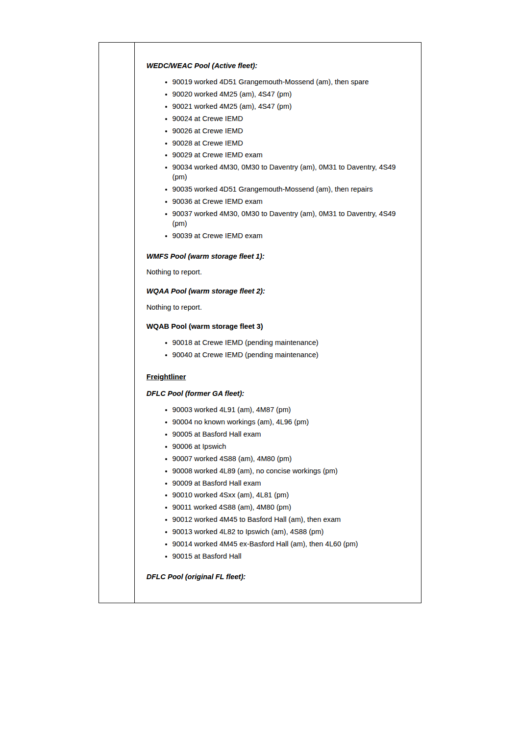WEDC/WEAC Pool (Active fleet):
90019 worked 4D51 Grangemouth-Mossend (am), then spare
90020 worked 4M25 (am), 4S47 (pm)
90021 worked 4M25 (am), 4S47 (pm)
90024 at Crewe IEMD
90026 at Crewe IEMD
90028 at Crewe IEMD
90029 at Crewe IEMD exam
90034 worked 4M30, 0M30 to Daventry (am), 0M31 to Daventry, 4S49 (pm)
90035 worked 4D51 Grangemouth-Mossend (am), then repairs
90036 at Crewe IEMD exam
90037 worked 4M30, 0M30 to Daventry (am), 0M31 to Daventry, 4S49 (pm)
90039 at Crewe IEMD exam
WMFS Pool (warm storage fleet 1):
Nothing to report.
WQAA Pool (warm storage fleet 2):
Nothing to report.
WQAB Pool (warm storage fleet 3)
90018 at Crewe IEMD (pending maintenance)
90040 at Crewe IEMD (pending maintenance)
Freightliner
DFLC Pool (former GA fleet):
90003 worked 4L91 (am), 4M87 (pm)
90004 no known workings (am), 4L96 (pm)
90005 at Basford Hall exam
90006 at Ipswich
90007 worked 4S88 (am), 4M80 (pm)
90008 worked 4L89 (am), no concise workings (pm)
90009 at Basford Hall exam
90010 worked 4Sxx (am), 4L81 (pm)
90011 worked 4S88 (am), 4M80 (pm)
90012 worked 4M45 to Basford Hall (am), then exam
90013 worked 4L82 to Ipswich (am), 4S88 (pm)
90014 worked 4M45 ex-Basford Hall (am), then 4L60 (pm)
90015 at Basford Hall
DFLC Pool (original FL fleet):